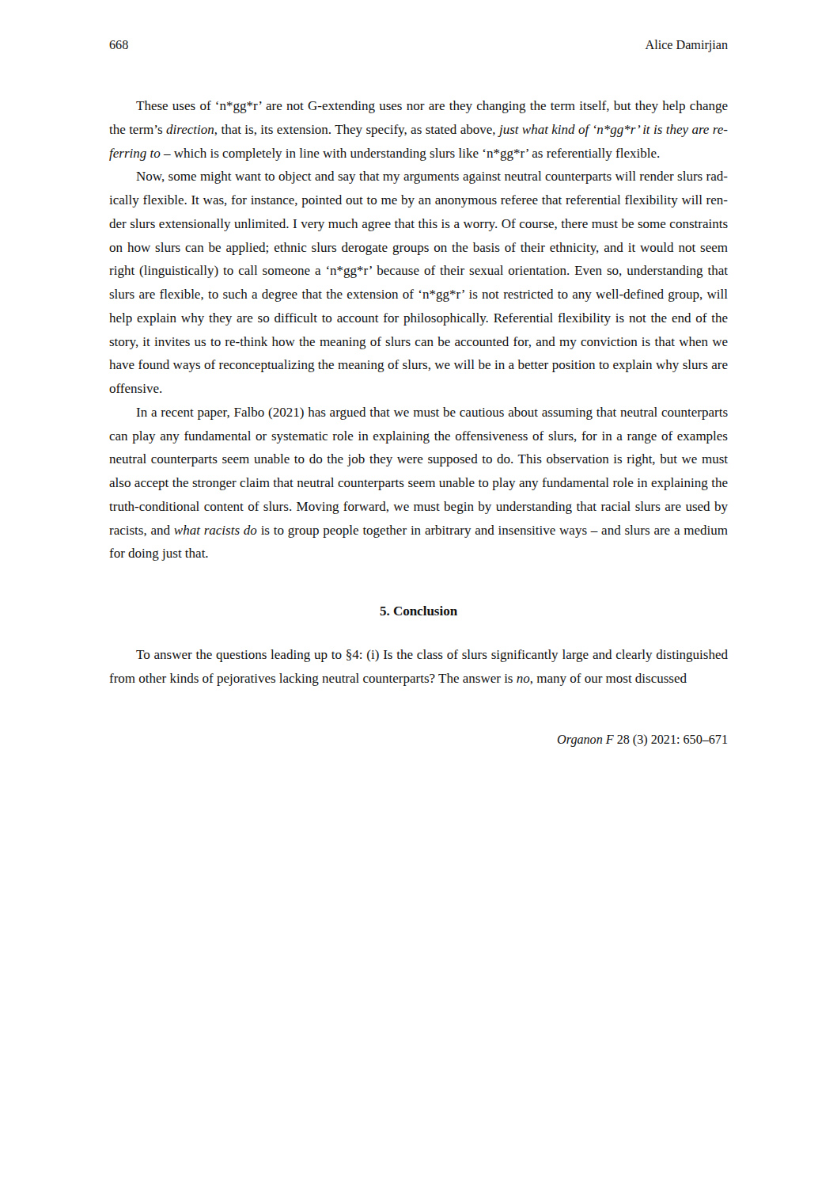668 Alice Damirjian
These uses of ‘n*gg*r’ are not G-extending uses nor are they changing the term itself, but they help change the term’s direction, that is, its extension. They specify, as stated above, just what kind of ‘n*gg*r’ it is they are referring to – which is completely in line with understanding slurs like ‘n*gg*r’ as referentially flexible.
Now, some might want to object and say that my arguments against neutral counterparts will render slurs radically flexible. It was, for instance, pointed out to me by an anonymous referee that referential flexibility will render slurs extensionally unlimited. I very much agree that this is a worry. Of course, there must be some constraints on how slurs can be applied; ethnic slurs derogate groups on the basis of their ethnicity, and it would not seem right (linguistically) to call someone a ‘n*gg*r’ because of their sexual orientation. Even so, understanding that slurs are flexible, to such a degree that the extension of ‘n*gg*r’ is not restricted to any well-defined group, will help explain why they are so difficult to account for philosophically. Referential flexibility is not the end of the story, it invites us to re-think how the meaning of slurs can be accounted for, and my conviction is that when we have found ways of reconceptualizing the meaning of slurs, we will be in a better position to explain why slurs are offensive.
In a recent paper, Falbo (2021) has argued that we must be cautious about assuming that neutral counterparts can play any fundamental or systematic role in explaining the offensiveness of slurs, for in a range of examples neutral counterparts seem unable to do the job they were supposed to do. This observation is right, but we must also accept the stronger claim that neutral counterparts seem unable to play any fundamental role in explaining the truth-conditional content of slurs. Moving forward, we must begin by understanding that racial slurs are used by racists, and what racists do is to group people together in arbitrary and insensitive ways – and slurs are a medium for doing just that.
5. Conclusion
To answer the questions leading up to §4: (i) Is the class of slurs significantly large and clearly distinguished from other kinds of pejoratives lacking neutral counterparts? The answer is no, many of our most discussed
Organon F 28 (3) 2021: 650–671